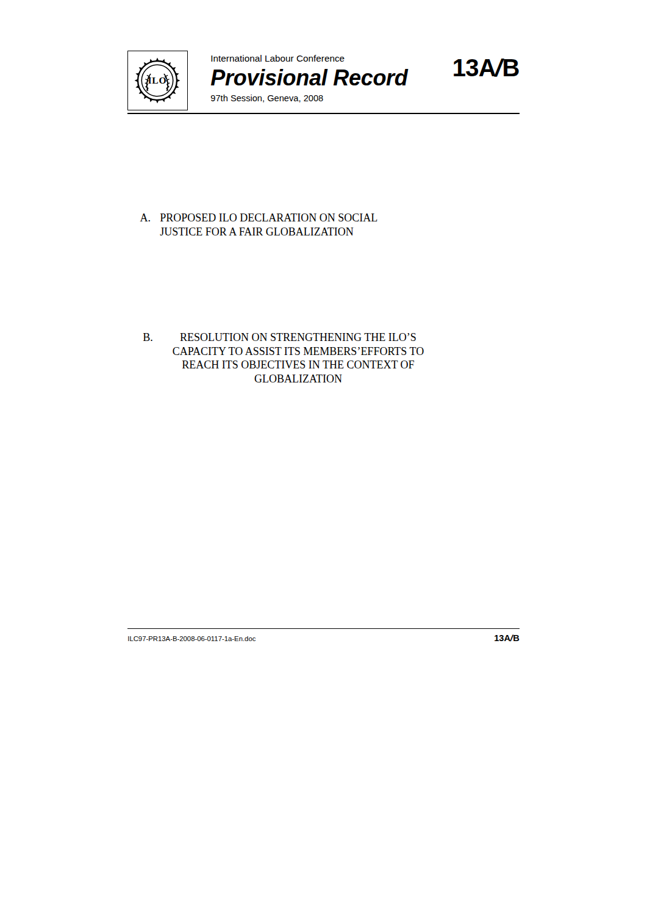ILO
International Labour Conference
Provisional Record
97th Session, Geneva, 2008
13A/B
A.
Proposed ILO Declaration on Social Justice for a Fair Globalization
B.
Resolution on strengthening the ILO’s capacity to assist its members’efforts to reach its objectives in the context of globalization
ILC97-PR13A-B-2008-06-0117-1a-En.doc 13A/B